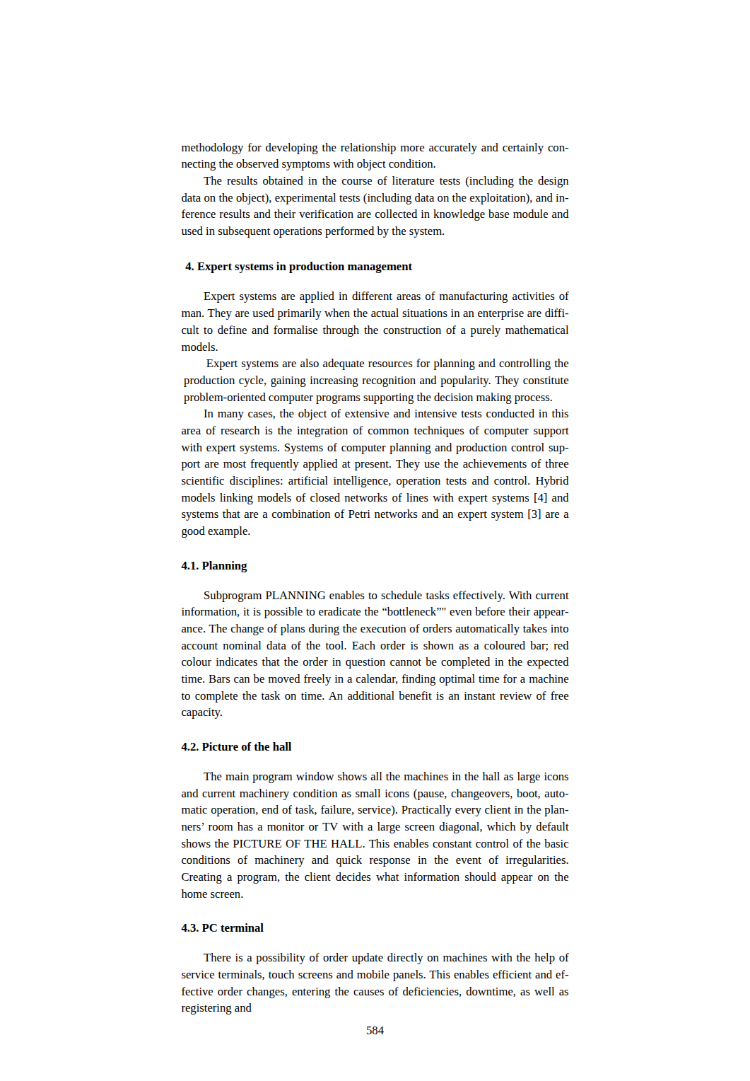methodology for developing the relationship more accurately and certainly connecting the observed symptoms with object condition.
The results obtained in the course of literature tests (including the design data on the object), experimental tests (including data on the exploitation), and inference results and their verification are collected in knowledge base module and used in subsequent operations performed by the system.
4. Expert systems in production management
Expert systems are applied in different areas of manufacturing activities of man. They are used primarily when the actual situations in an enterprise are difficult to define and formalise through the construction of a purely mathematical models.
Expert systems are also adequate resources for planning and controlling the production cycle, gaining increasing recognition and popularity. They constitute problem-oriented computer programs supporting the decision making process.
In many cases, the object of extensive and intensive tests conducted in this area of research is the integration of common techniques of computer support with expert systems. Systems of computer planning and production control support are most frequently applied at present. They use the achievements of three scientific disciplines: artificial intelligence, operation tests and control. Hybrid models linking models of closed networks of lines with expert systems [4] and systems that are a combination of Petri networks and an expert system [3] are a good example.
4.1. Planning
Subprogram PLANNING enables to schedule tasks effectively. With current information, it is possible to eradicate the “bottleneck”" even before their appearance. The change of plans during the execution of orders automatically takes into account nominal data of the tool. Each order is shown as a coloured bar; red colour indicates that the order in question cannot be completed in the expected time. Bars can be moved freely in a calendar, finding optimal time for a machine to complete the task on time. An additional benefit is an instant review of free capacity.
4.2. Picture of the hall
The main program window shows all the machines in the hall as large icons and current machinery condition as small icons (pause, changeovers, boot, automatic operation, end of task, failure, service). Practically every client in the planners’ room has a monitor or TV with a large screen diagonal, which by default shows the PICTURE OF THE HALL. This enables constant control of the basic conditions of machinery and quick response in the event of irregularities. Creating a program, the client decides what information should appear on the home screen.
4.3. PC terminal
There is a possibility of order update directly on machines with the help of service terminals, touch screens and mobile panels. This enables efficient and effective order changes, entering the causes of deficiencies, downtime, as well as registering and
584